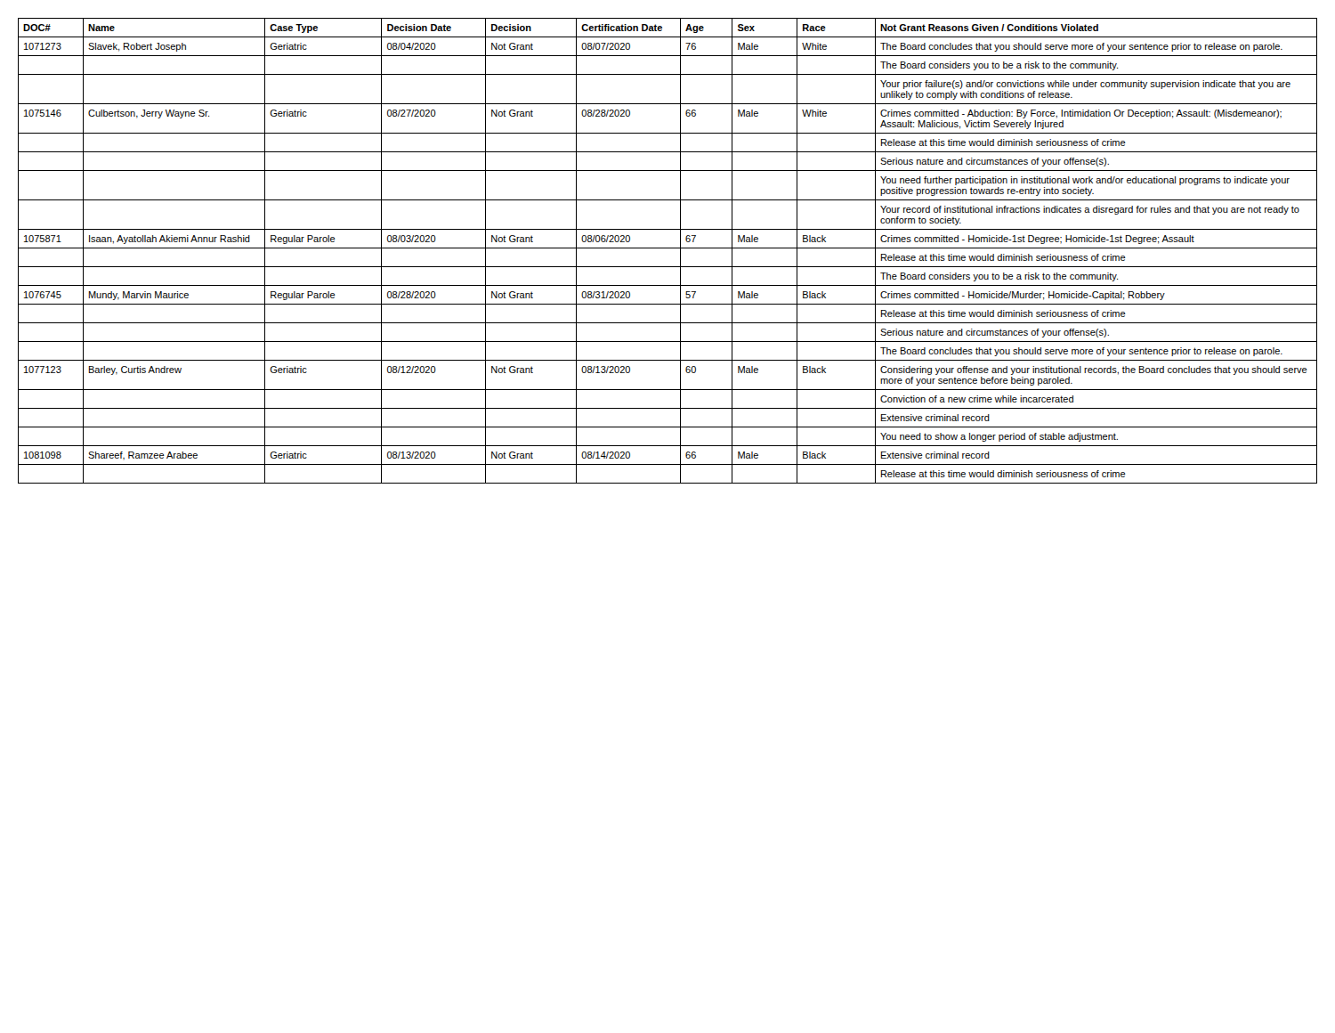| DOC# | Name | Case Type | Decision Date | Decision | Certification Date | Age | Sex | Race | Not Grant Reasons Given / Conditions Violated |
| --- | --- | --- | --- | --- | --- | --- | --- | --- | --- |
| 1071273 | Slavek, Robert Joseph | Geriatric | 08/04/2020 | Not Grant | 08/07/2020 | 76 | Male | White | The Board concludes that you should serve more of your sentence prior to release on parole. |
| | | | | | | | | | The Board considers you to be a risk to the community. |
| | | | | | | | | | Your prior failure(s) and/or convictions while under community supervision indicate that you are unlikely to comply with conditions of release. |
| 1075146 | Culbertson, Jerry Wayne Sr. | Geriatric | 08/27/2020 | Not Grant | 08/28/2020 | 66 | Male | White | Crimes committed - Abduction: By Force, Intimidation Or Deception; Assault: (Misdemeanor); Assault: Malicious, Victim Severely Injured |
| | | | | | | | | | Release at this time would diminish seriousness of crime |
| | | | | | | | | | Serious nature and circumstances of your offense(s). |
| | | | | | | | | | You need further participation in institutional work and/or educational programs to indicate your positive progression towards re-entry into society. |
| | | | | | | | | | Your record of institutional infractions indicates a disregard for rules and that you are not ready to conform to society. |
| 1075871 | Isaan, Ayatollah Akiemi Annur Rashid | Regular Parole | 08/03/2020 | Not Grant | 08/06/2020 | 67 | Male | Black | Crimes committed - Homicide-1st Degree; Homicide-1st Degree; Assault |
| | | | | | | | | | Release at this time would diminish seriousness of crime |
| | | | | | | | | | The Board considers you to be a risk to the community. |
| 1076745 | Mundy, Marvin Maurice | Regular Parole | 08/28/2020 | Not Grant | 08/31/2020 | 57 | Male | Black | Crimes committed - Homicide/Murder; Homicide-Capital; Robbery |
| | | | | | | | | | Release at this time would diminish seriousness of crime |
| | | | | | | | | | Serious nature and circumstances of your offense(s). |
| | | | | | | | | | The Board concludes that you should serve more of your sentence prior to release on parole. |
| 1077123 | Barley, Curtis Andrew | Geriatric | 08/12/2020 | Not Grant | 08/13/2020 | 60 | Male | Black | Considering your offense and your institutional records, the Board concludes that you should serve more of your sentence before being paroled. |
| | | | | | | | | | Conviction of a new crime while incarcerated |
| | | | | | | | | | Extensive criminal record |
| | | | | | | | | | You need to show a longer period of stable adjustment. |
| 1081098 | Shareef, Ramzee Arabee | Geriatric | 08/13/2020 | Not Grant | 08/14/2020 | 66 | Male | Black | Extensive criminal record |
| | | | | | | | | | Release at this time would diminish seriousness of crime |